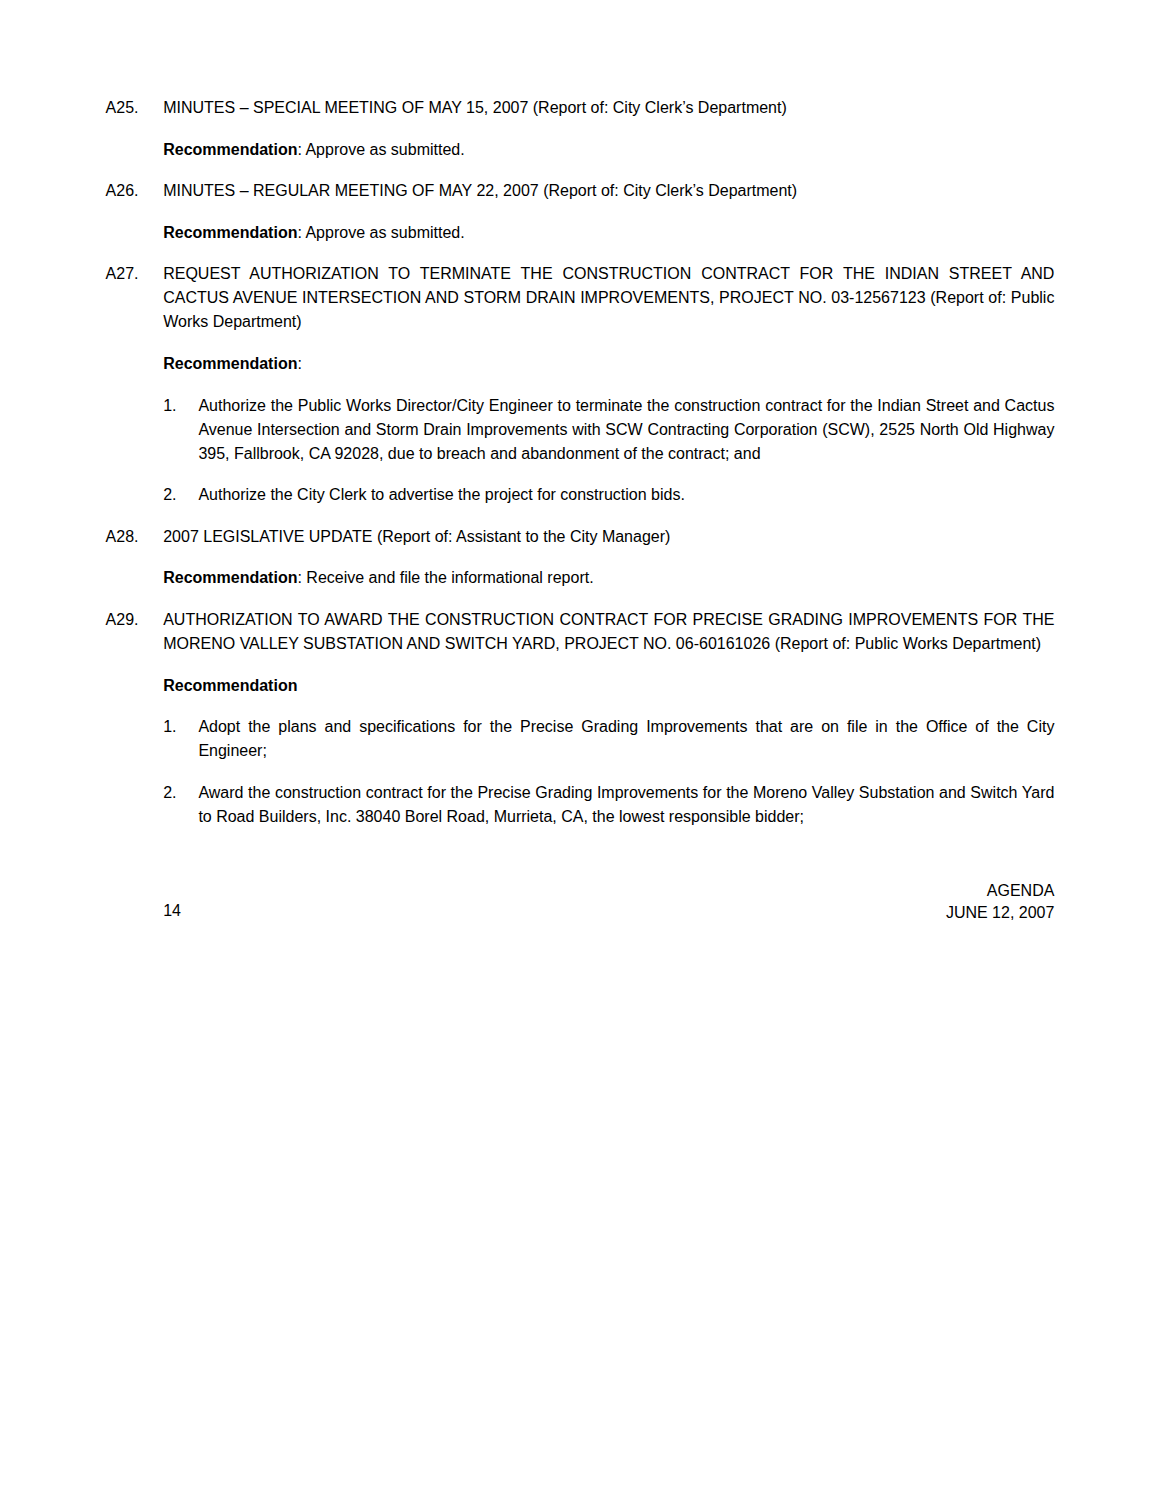A25.
MINUTES – SPECIAL MEETING OF MAY 15, 2007 (Report of: City Clerk’s Department)
Recommendation: Approve as submitted.
A26.
MINUTES – REGULAR MEETING OF MAY 22, 2007 (Report of: City Clerk’s Department)
Recommendation: Approve as submitted.
A27.
REQUEST AUTHORIZATION TO TERMINATE THE CONSTRUCTION CONTRACT FOR THE INDIAN STREET AND CACTUS AVENUE INTERSECTION AND STORM DRAIN IMPROVEMENTS, PROJECT NO. 03-12567123 (Report of: Public Works Department)
Recommendation:
1. Authorize the Public Works Director/City Engineer to terminate the construction contract for the Indian Street and Cactus Avenue Intersection and Storm Drain Improvements with SCW Contracting Corporation (SCW), 2525 North Old Highway 395, Fallbrook, CA 92028, due to breach and abandonment of the contract; and
2. Authorize the City Clerk to advertise the project for construction bids.
A28.
2007 LEGISLATIVE UPDATE (Report of: Assistant to the City Manager)
Recommendation: Receive and file the informational report.
A29.
AUTHORIZATION TO AWARD THE CONSTRUCTION CONTRACT FOR PRECISE GRADING IMPROVEMENTS FOR THE MORENO VALLEY SUBSTATION AND SWITCH YARD, PROJECT NO. 06-60161026 (Report of: Public Works Department)
Recommendation
1. Adopt the plans and specifications for the Precise Grading Improvements that are on file in the Office of the City Engineer;
2. Award the construction contract for the Precise Grading Improvements for the Moreno Valley Substation and Switch Yard to Road Builders, Inc. 38040 Borel Road, Murrieta, CA, the lowest responsible bidder;
14
AGENDA
JUNE 12, 2007